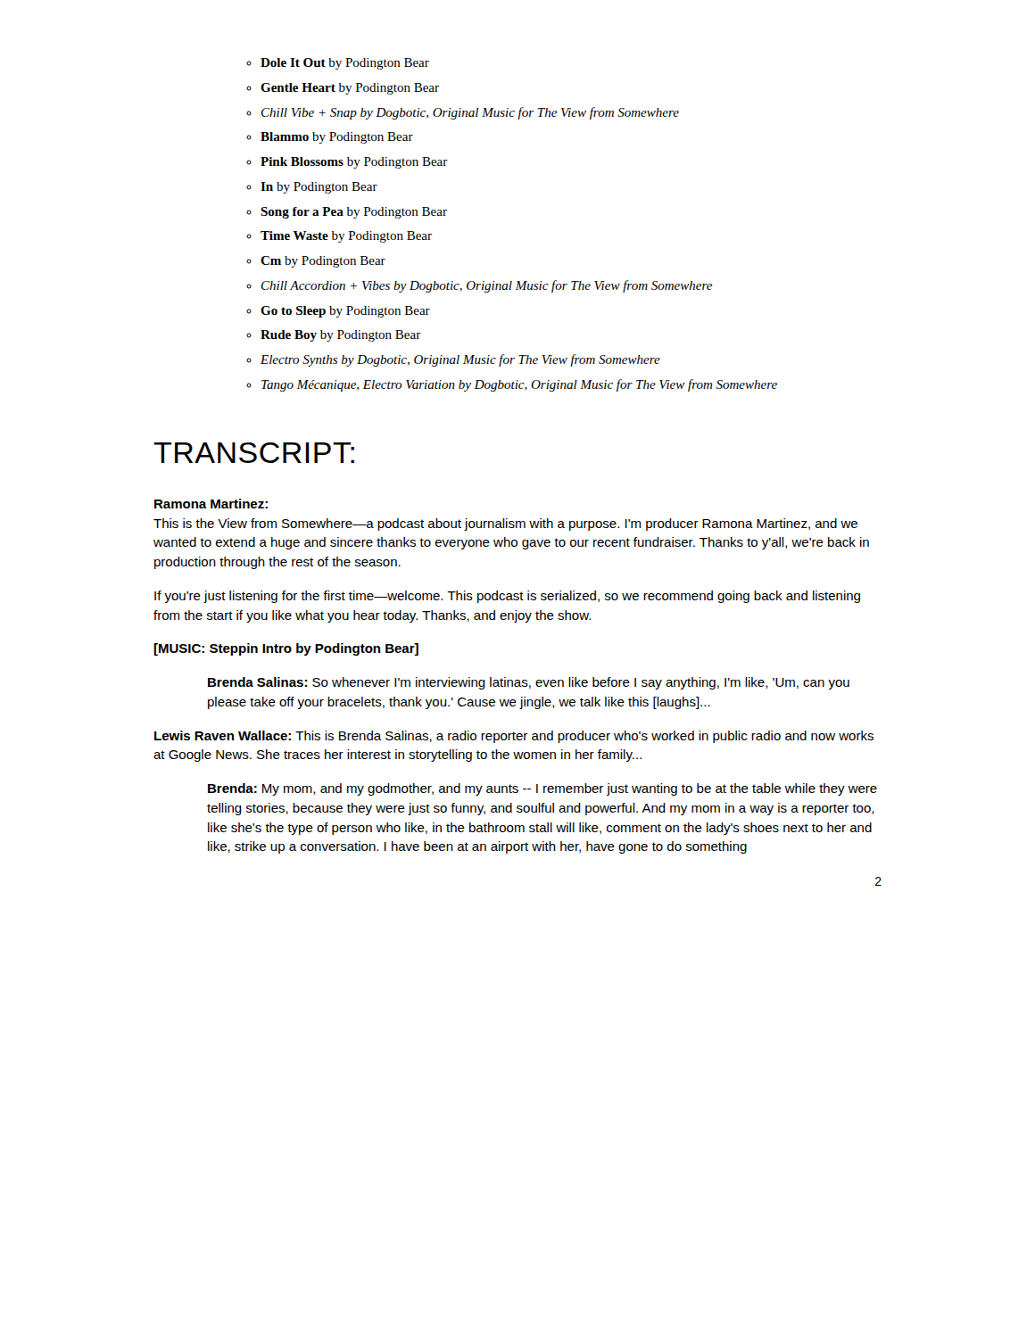Dole It Out by Podington Bear
Gentle Heart by Podington Bear
Chill Vibe + Snap by Dogbotic, Original Music for The View from Somewhere
Blammo by Podington Bear
Pink Blossoms by Podington Bear
In by Podington Bear
Song for a Pea by Podington Bear
Time Waste by Podington Bear
Cm by Podington Bear
Chill Accordion + Vibes by Dogbotic, Original Music for The View from Somewhere
Go to Sleep by Podington Bear
Rude Boy by Podington Bear
Electro Synths by Dogbotic, Original Music for The View from Somewhere
Tango Mécanique, Electro Variation by Dogbotic, Original Music for The View from Somewhere
TRANSCRIPT:
Ramona Martinez:
This is the View from Somewhere—a podcast about journalism with a purpose. I'm producer Ramona Martinez, and we wanted to extend a huge and sincere thanks to everyone who gave to our recent fundraiser. Thanks to y'all, we're back in production through the rest of the season.
If you're just listening for the first time—welcome. This podcast is serialized, so we recommend going back and listening from the start if you like what you hear today. Thanks, and enjoy the show.
[MUSIC: Steppin Intro by Podington Bear]
Brenda Salinas: So whenever I'm interviewing latinas, even like before I say anything, I'm like, 'Um, can you please take off your bracelets, thank you.' Cause we jingle, we talk like this [laughs]...
Lewis Raven Wallace: This is Brenda Salinas, a radio reporter and producer who's worked in public radio and now works at Google News. She traces her interest in storytelling to the women in her family...
Brenda: My mom, and my godmother, and my aunts -- I remember just wanting to be at the table while they were telling stories, because they were just so funny, and soulful and powerful. And my mom in a way is a reporter too, like she's the type of person who like, in the bathroom stall will like, comment on the lady's shoes next to her and like, strike up a conversation. I have been at an airport with her, have gone to do something
2